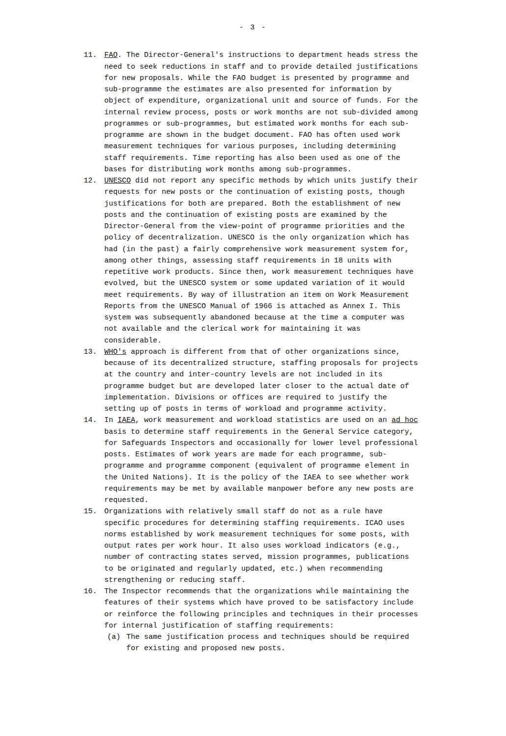- 3 -
11.
FAO. The Director-General's instructions to department heads stress the need to seek reductions in staff and to provide detailed justifications for new proposals. While the FAO budget is presented by programme and sub-programme the estimates are also presented for information by object of expenditure, organizational unit and source of funds. For the internal review process, posts or work months are not sub-divided among programmes or sub-programmes, but estimated work months for each sub-programme are shown in the budget document. FAO has often used work measurement techniques for various purposes, including determining staff requirements. Time reporting has also been used as one of the bases for distributing work months among sub-programmes.
12.
UNESCO did not report any specific methods by which units justify their requests for new posts or the continuation of existing posts, though justifications for both are prepared. Both the establishment of new posts and the continuation of existing posts are examined by the Director-General from the view-point of programme priorities and the policy of decentralization. UNESCO is the only organization which has had (in the past) a fairly comprehensive work measurement system for, among other things, assessing staff requirements in 18 units with repetitive work products. Since then, work measurement techniques have evolved, but the UNESCO system or some updated variation of it would meet requirements. By way of illustration an item on Work Measurement Reports from the UNESCO Manual of 1966 is attached as Annex I. This system was subsequently abandoned because at the time a computer was not available and the clerical work for maintaining it was considerable.
13.
WHO's approach is different from that of other organizations since, because of its decentralized structure, staffing proposals for projects at the country and inter-country levels are not included in its programme budget but are developed later closer to the actual date of implementation. Divisions or offices are required to justify the setting up of posts in terms of workload and programme activity.
14.
In IAEA, work measurement and workload statistics are used on an ad hoc basis to determine staff requirements in the General Service category, for Safeguards Inspectors and occasionally for lower level professional posts. Estimates of work years are made for each programme, sub-programme and programme component (equivalent of programme element in the United Nations). It is the policy of the IAEA to see whether work requirements may be met by available manpower before any new posts are requested.
15.
Organizations with relatively small staff do not as a rule have specific procedures for determining staffing requirements. ICAO uses norms established by work measurement techniques for some posts, with output rates per work hour. It also uses workload indicators (e.g., number of contracting states served, mission programmes, publications to be originated and regularly updated, etc.) when recommending strengthening or reducing staff.
16.
The Inspector recommends that the organizations while maintaining the features of their systems which have proved to be satisfactory include or reinforce the following principles and techniques in their processes for internal justification of staffing requirements:
(a)
The same justification process and techniques should be required for existing and proposed new posts.